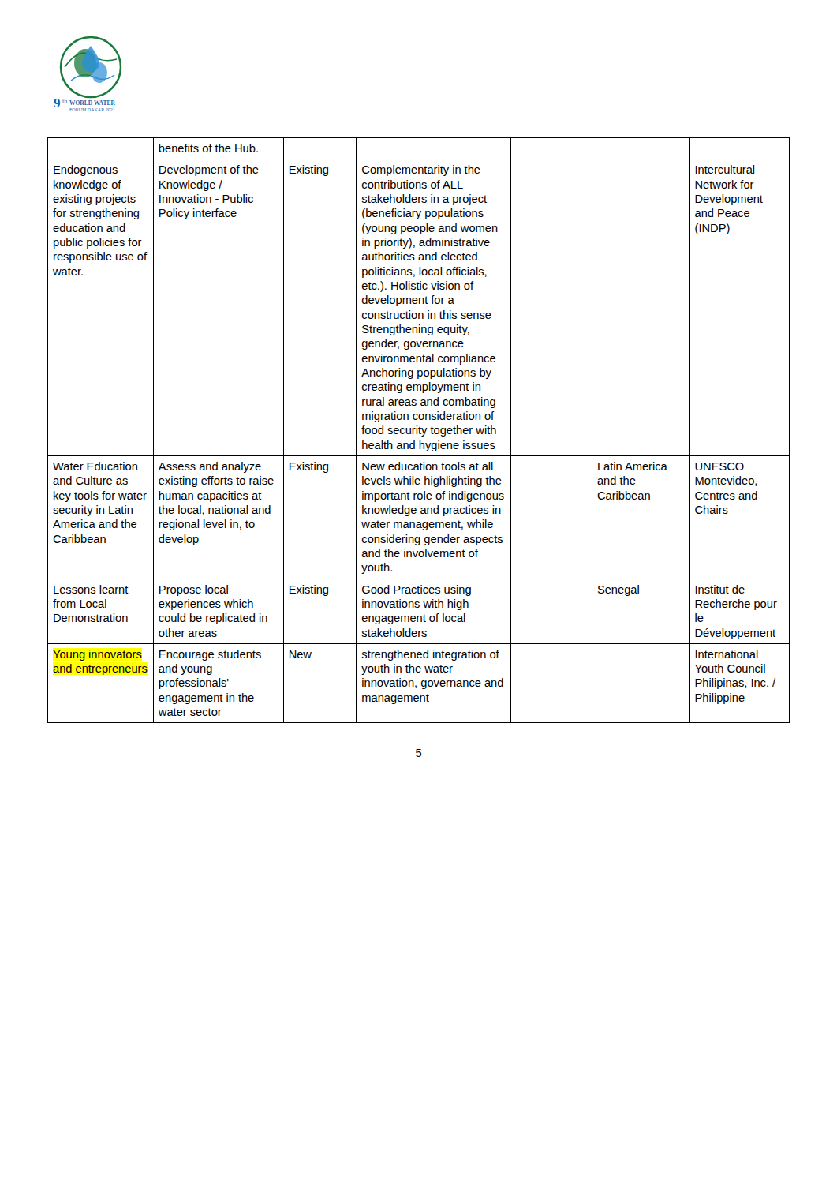9 th WORLD WATER FORUM DAKAR 2021
| | benefits of the Hub. | | | | | |
| Endogenous knowledge of existing projects for strengthening education and public policies for responsible use of water. | Development of the Knowledge / Innovation - Public Policy interface | Existing | Complementarity in the contributions of ALL stakeholders in a project (beneficiary populations (young people and women in priority), administrative authorities and elected politicians, local officials, etc.). Holistic vision of development for a construction in this sense Strengthening equity, gender, governance environmental compliance Anchoring populations by creating employment in rural areas and combating migration consideration of food security together with health and hygiene issues | | | Intercultural Network for Development and Peace (INDP) |
| Water Education and Culture as key tools for water security in Latin America and the Caribbean | Assess and analyze existing efforts to raise human capacities at the local, national and regional level in, to develop | Existing | New education tools at all levels while highlighting the important role of indigenous knowledge and practices in water management, while considering gender aspects and the involvement of youth. | | Latin America and the Caribbean | UNESCO Montevideo, Centres and Chairs |
| Lessons learnt from Local Demonstration | Propose local experiences which could be replicated in other areas | Existing | Good Practices using innovations with high engagement of local stakeholders | | Senegal | Institut de Recherche pour le Développement |
| Young innovators and entrepreneurs | Encourage students and young professionals' engagement in the water sector | New | strengthened integration of youth in the water innovation, governance and management | | | International Youth Council Philipinas, Inc. / Philippine |
5